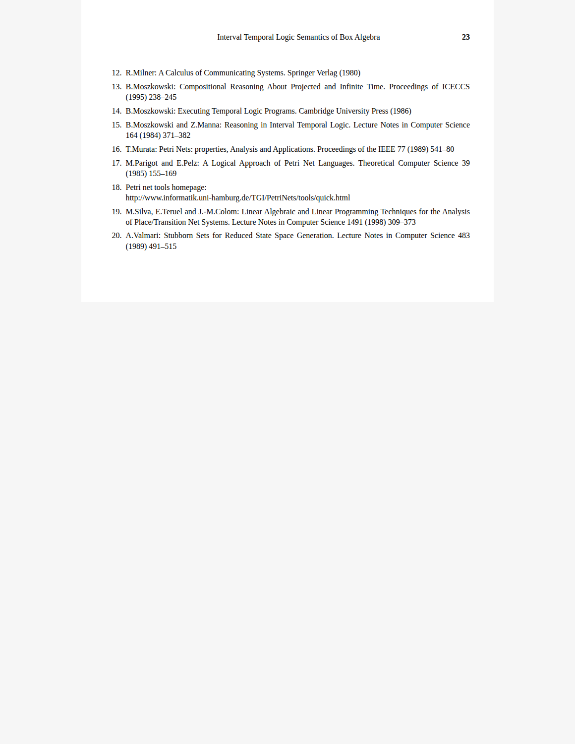Interval Temporal Logic Semantics of Box Algebra
23
12. R.Milner: A Calculus of Communicating Systems. Springer Verlag (1980)
13. B.Moszkowski: Compositional Reasoning About Projected and Infinite Time. Proceedings of ICECCS (1995) 238–245
14. B.Moszkowski: Executing Temporal Logic Programs. Cambridge University Press (1986)
15. B.Moszkowski and Z.Manna: Reasoning in Interval Temporal Logic. Lecture Notes in Computer Science 164 (1984) 371–382
16. T.Murata: Petri Nets: properties, Analysis and Applications. Proceedings of the IEEE 77 (1989) 541–80
17. M.Parigot and E.Pelz: A Logical Approach of Petri Net Languages. Theoretical Computer Science 39 (1985) 155–169
18. Petri net tools homepage:
http://www.informatik.uni-hamburg.de/TGI/PetriNets/tools/quick.html
19. M.Silva, E.Teruel and J.-M.Colom: Linear Algebraic and Linear Programming Techniques for the Analysis of Place/Transition Net Systems. Lecture Notes in Computer Science 1491 (1998) 309–373
20. A.Valmari: Stubborn Sets for Reduced State Space Generation. Lecture Notes in Computer Science 483 (1989) 491–515